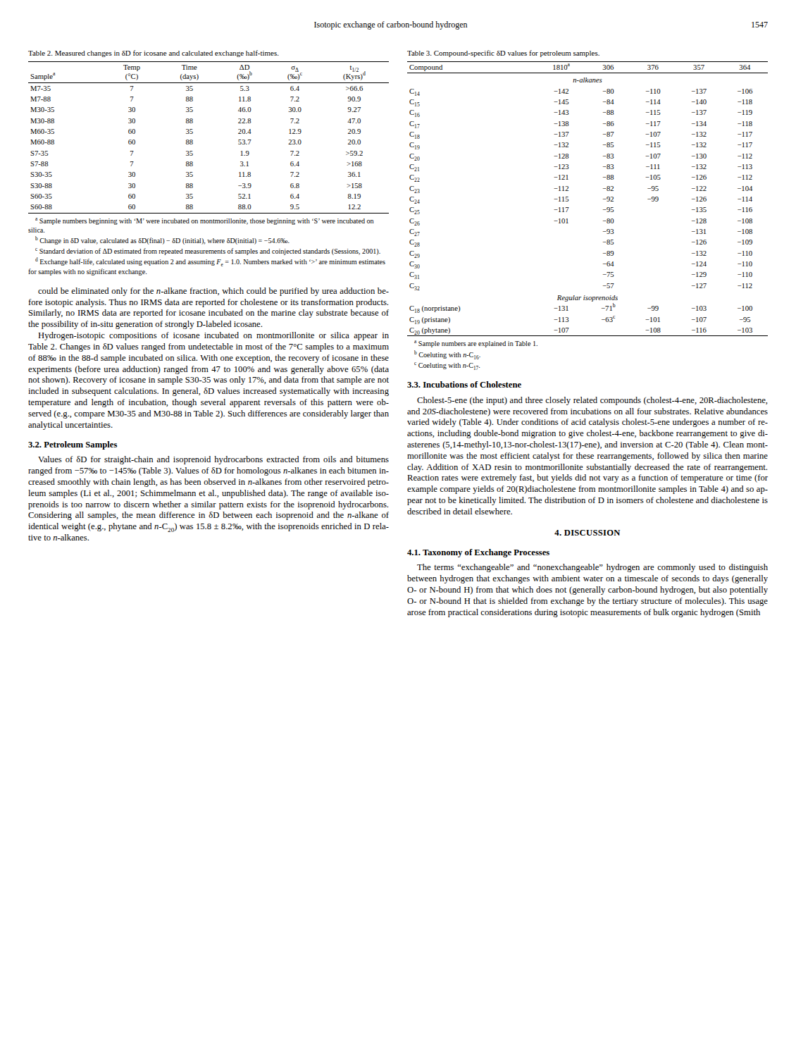Isotopic exchange of carbon-bound hydrogen 1547
Table 2. Measured changes in δD for icosane and calculated exchange half-times.
| Sample a | Temp (°C) | Time (days) | ΔD (‰) b | σ Δ (‰) c | t 1/2 (Kyrs) d |
| --- | --- | --- | --- | --- | --- |
| M7-35 | 7 | 35 | 5.3 | 6.4 | >66.6 |
| M7-88 | 7 | 88 | 11.8 | 7.2 | 90.9 |
| M30-35 | 30 | 35 | 46.0 | 30.0 | 9.27 |
| M30-88 | 30 | 88 | 22.8 | 7.2 | 47.0 |
| M60-35 | 60 | 35 | 20.4 | 12.9 | 20.9 |
| M60-88 | 60 | 88 | 53.7 | 23.0 | 20.0 |
| S7-35 | 7 | 35 | 1.9 | 7.2 | >59.2 |
| S7-88 | 7 | 88 | 3.1 | 6.4 | >168 |
| S30-35 | 30 | 35 | 11.8 | 7.2 | 36.1 |
| S30-88 | 30 | 88 | −3.9 | 6.8 | >158 |
| S60-35 | 60 | 35 | 52.1 | 6.4 | 8.19 |
| S60-88 | 60 | 88 | 88.0 | 9.5 | 12.2 |
a Sample numbers beginning with ‘M’ were incubated on montmorillonite, those beginning with ‘S’ were incubated on silica.
b Change in δD value, calculated as δD(final) − δD (initial), where δD(initial) = −54.6‰.
c Standard deviation of ΔD estimated from repeated measurements of samples and coinjected standards (Sessions, 2001).
d Exchange half-life, calculated using equation 2 and assuming Fe = 1.0. Numbers marked with ‘>’ are minimum estimates for samples with no significant exchange.
could be eliminated only for the n-alkane fraction, which could be purified by urea adduction before isotopic analysis. Thus no IRMS data are reported for cholestene or its transformation products. Similarly, no IRMS data are reported for icosane incubated on the marine clay substrate because of the possibility of in-situ generation of strongly D-labeled icosane.
Hydrogen-isotopic compositions of icosane incubated on montmorillonite or silica appear in Table 2. Changes in δD values ranged from undetectable in most of the 7°C samples to a maximum of 88‰ in the 88-d sample incubated on silica. With one exception, the recovery of icosane in these experiments (before urea adduction) ranged from 47 to 100% and was generally above 65% (data not shown). Recovery of icosane in sample S30-35 was only 17%, and data from that sample are not included in subsequent calculations. In general, δD values increased systematically with increasing temperature and length of incubation, though several apparent reversals of this pattern were observed (e.g., compare M30-35 and M30-88 in Table 2). Such differences are considerably larger than analytical uncertainties.
3.2. Petroleum Samples
Values of δD for straight-chain and isoprenoid hydrocarbons extracted from oils and bitumens ranged from −57‰ to −145‰ (Table 3). Values of δD for homologous n-alkanes in each bitumen increased smoothly with chain length, as has been observed in n-alkanes from other reservoired petroleum samples (Li et al., 2001; Schimmelmann et al., unpublished data). The range of available isoprenoids is too narrow to discern whether a similar pattern exists for the isoprenoid hydrocarbons. Considering all samples, the mean difference in δD between each isoprenoid and the n-alkane of identical weight (e.g., phytane and n-C20) was 15.8 ± 8.2‰, with the isoprenoids enriched in D relative to n-alkanes.
Table 3. Compound-specific δD values for petroleum samples.
| Compound | 1810 a | 306 | 376 | 357 | 364 |
| --- | --- | --- | --- | --- | --- |
| n -alkanes |
| C 14 | −142 | −80 | −110 | −137 | −106 |
| C 15 | −145 | −84 | −114 | −140 | −118 |
| C 16 | −143 | −88 | −115 | −137 | −119 |
| C 17 | −138 | −86 | −117 | −134 | −118 |
| C 18 | −137 | −87 | −107 | −132 | −117 |
| C 19 | −132 | −85 | −115 | −132 | −117 |
| C 20 | −128 | −83 | −107 | −130 | −112 |
| C 21 | −123 | −83 | −111 | −132 | −113 |
| C 22 | −121 | −88 | −105 | −126 | −112 |
| C 23 | −112 | −82 | −95 | −122 | −104 |
| C 24 | −115 | −92 | −99 | −126 | −114 |
| C 25 | −117 | −95 | | −135 | −116 |
| C 26 | −101 | −80 | | −128 | −108 |
| C 27 | | −93 | | −131 | −108 |
| C 28 | | −85 | | −126 | −109 |
| C 29 | | −89 | | −132 | −110 |
| C 30 | | −64 | | −124 | −110 |
| C 31 | | −75 | | −129 | −110 |
| C 32 | | −57 | | −127 | −112 |
| Regular isoprenoids |
| C 18 (norpristane) | −131 | −71 b | −99 | −103 | −100 |
| C 19 (pristane) | −113 | −63 c | −101 | −107 | −95 |
| C 20 (phytane) | −107 | | −108 | −116 | −103 |
a Sample numbers are explained in Table 1.
b Coeluting with n-C16.
c Coeluting with n-C17.
3.3. Incubations of Cholestene
Cholest-5-ene (the input) and three closely related compounds (cholest-4-ene, 20R-diacholestene, and 20S-diacholestene) were recovered from incubations on all four substrates. Relative abundances varied widely (Table 4). Under conditions of acid catalysis cholest-5-ene undergoes a number of reactions, including double-bond migration to give cholest-4-ene, backbone rearrangement to give diasterenes (5,14-methyl-10,13-nor-cholest-13(17)-ene), and inversion at C-20 (Table 4). Clean montmorillonite was the most efficient catalyst for these rearrangements, followed by silica then marine clay. Addition of XAD resin to montmorillonite substantially decreased the rate of rearrangement. Reaction rates were extremely fast, but yields did not vary as a function of temperature or time (for example compare yields of 20(R)diacholestene from montmorillonite samples in Table 4) and so appear not to be kinetically limited. The distribution of D in isomers of cholestene and diacholestene is described in detail elsewhere.
4. DISCUSSION
4.1. Taxonomy of Exchange Processes
The terms “exchangeable” and “nonexchangeable” hydrogen are commonly used to distinguish between hydrogen that exchanges with ambient water on a timescale of seconds to days (generally O- or N-bound H) from that which does not (generally carbon-bound hydrogen, but also potentially O- or N-bound H that is shielded from exchange by the tertiary structure of molecules). This usage arose from practical considerations during isotopic measurements of bulk organic hydrogen (Smith